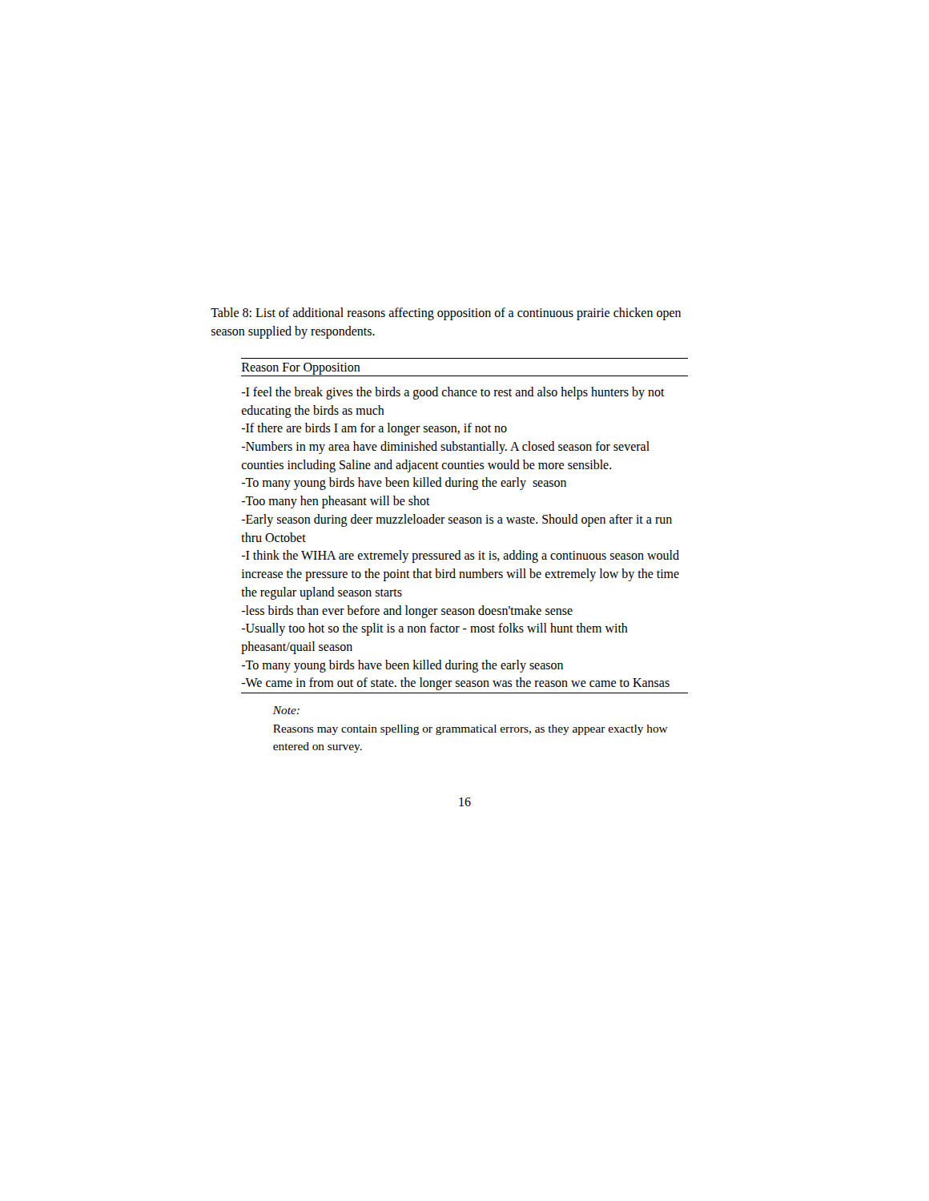Table 8: List of additional reasons affecting opposition of a continuous prairie chicken open season supplied by respondents.
| Reason For Opposition |
| -I feel the break gives the birds a good chance to rest and also helps hunters by not educating the birds as much -If there are birds I am for a longer season, if not no -Numbers in my area have diminished substantially. A closed season for several counties including Saline and adjacent counties would be more sensible. -To many young birds have been killed during the early season -Too many hen pheasant will be shot |
| -Early season during deer muzzleloader season is a waste. Should open after it a run thru Octobet -I think the WIHA are extremely pressured as it is, adding a continuous season would increase the pressure to the point that bird numbers will be extremely low by the time the regular upland season starts -less birds than ever before and longer season doesn'tmake sense -Usually too hot so the split is a non factor - most folks will hunt them with pheasant/quail season -To many young birds have been killed during the early season |
| -We came in from out of state. the longer season was the reason we came to Kansas |
Note: Reasons may contain spelling or grammatical errors, as they appear exactly how entered on survey.
16